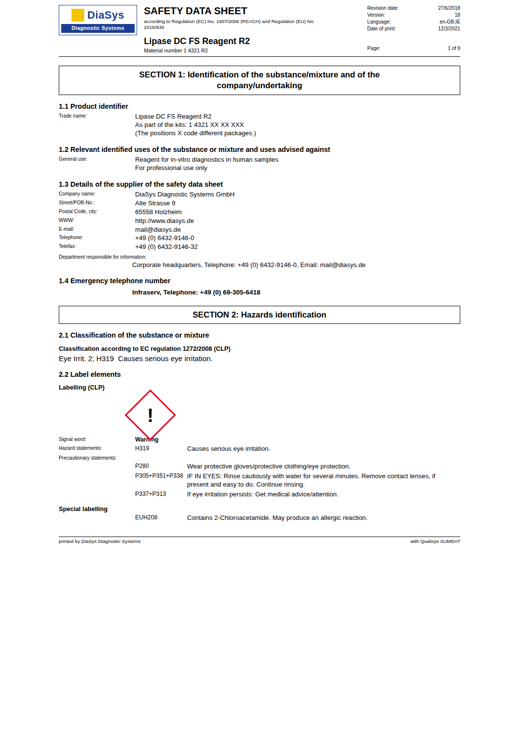DiaSys
Diagnostic Systems
SAFETY DATA SHEET
according to Regulation (EC) No. 1907/2006 (REACH) and Regulation (EU) No.
2015/830
Lipase DC FS Reagent R2
Material number 1 4321 R2
| Revision date: | 27/6/2018 |
| Version: | 18 |
| Language: | en-GB,IE |
| Date of print: | 12/3/2021 |
| Page: | 1 of 9 |
SECTION 1: Identification of the substance/mixture and of the
company/undertaking
1.1 Product identifier
| Trade name: | Lipase DC FS Reagent R2 As part of the kits: 1 4321 XX XX XXX (The positions X code different packages.) |
1.2 Relevant identified uses of the substance or mixture and uses advised against
| General use: | Reagent for in-vitro diagnostics in human samples For professional use only |
1.3 Details of the supplier of the safety data sheet
| Company name: | DiaSys Diagnostic Systems GmbH |
| Street/POB-No.: | Alte Strasse 9 |
| Postal Code, city: | 65558 Holzheim |
| WWW: | http://www.diasys.de |
| E-mail: | mail@diasys.de |
| Telephone: | +49 (0) 6432-9146-0 |
| Telefax: | +49 (0) 6432-9146-32 |
Department responsible for information:
Corporate headquarters, Telephone: +49 (0) 6432-9146-0, Email: mail@diasys.de
1.4 Emergency telephone number
Infraserv, Telephone: +49 (0) 69-305-6418
SECTION 2: Hazards identification
2.1 Classification of the substance or mixture
Classification according to EC regulation 1272/2008 (CLP)
Eye Irrit. 2; H319 Causes serious eye irritation.
2.2 Label elements
Labelling (CLP)
!
| Signal word: | Warning |
| Hazard statements: | H319 | Causes serious eye irritation. |
| Precautionary statements: | | |
| | P280 | Wear protective gloves/protective clothing/eye protection. |
| | P305+P351+P338 | IF IN EYES: Rinse cautiously with water for several minutes. Remove contact lenses, if present and easy to do. Continue rinsing. |
| | P337+P313 | If eye irritation persists: Get medical advice/attention. |
Special labelling
| | EUH208 | Contains 2-Chloroacetamide. May produce an allergic reaction. |
printed by DiaSys Diagnostic Systems with Qualisys SUMDAT